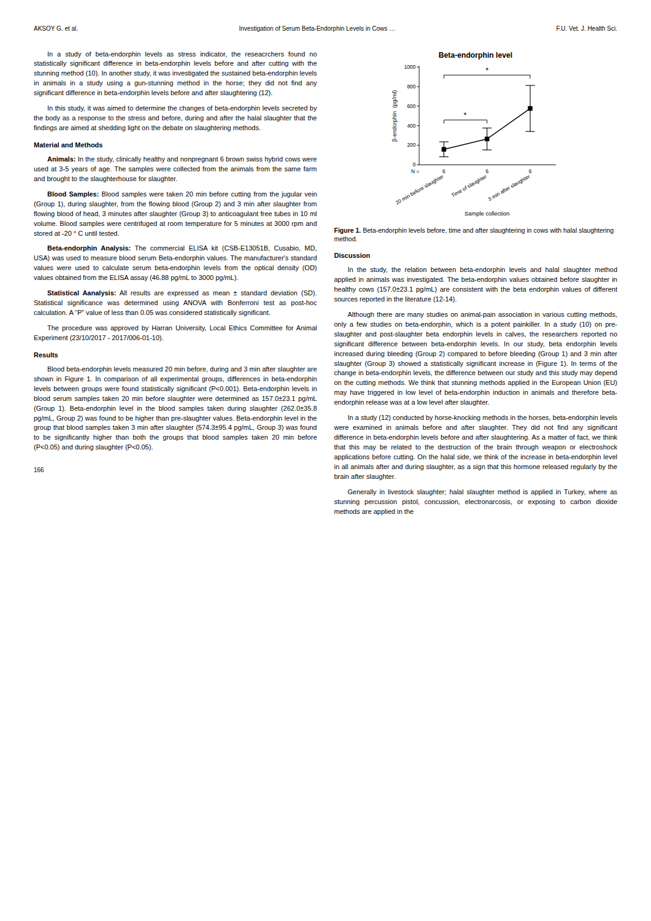AKSOY G. et al.
Investigation of Serum Beta-Endorphin Levels in Cows …
F.U. Vet. J. Health Sci.
In a study of beta-endorphin levels as stress indicator, the reseacrchers found no statistically significant difference in beta-endorphin levels before and after cutting with the stunning method (10). In another study, it was investigated the sustained beta-endorphin levels in animals in a study using a gun-stunning method in the horse; they did not find any significant difference in beta-endorphin levels before and after slaughtering (12).
In this study, it was aimed to determine the changes of beta-endorphin levels secreted by the body as a response to the stress and before, during and after the halal slaughter that the findings are aimed at shedding light on the debate on slaughtering methods.
Material and Methods
Animals: In the study, clinically healthy and nonpregnant 6 brown swiss hybrid cows were used at 3-5 years of age. The samples were collected from the animals from the same farm and brought to the slaughterhouse for slaughter.
Blood Samples: Blood samples were taken 20 min before cutting from the jugular vein (Group 1), during slaughter, from the flowing blood (Group 2) and 3 min after slaughter from flowing blood of head, 3 minutes after slaughter (Group 3) to anticoagulant free tubes in 10 ml volume. Blood samples were centrifuged at room temperature for 5 minutes at 3000 rpm and stored at -20 ° C until tested.
Beta-endorphin Analysis: The commercial ELISA kit (CSB-E13051B, Cusabio, MD, USA) was used to measure blood serum Beta-endorphin values. The manufacturer's standard values were used to calculate serum beta-endorphin levels from the optical density (OD) values obtained from the ELISA assay (46.88 pg/mL to 3000 pg/mL).
Statistical Aanalysis: All results are expressed as mean ± standard deviation (SD). Statistical significance was determined using ANOVA with Bonferroni test as post-hoc calculation. A “P” value of less than 0.05 was considered statistically significant.
The procedure was approved by Harran University, Local Ethics Committee for Animal Experiment (23/10/2017 - 2017/006-01-10).
Results
Blood beta-endorphin levels measured 20 min before, during and 3 min after slaughter are shown in Figure 1. In comparison of all experimental groups, differences in beta-endorphin levels between groups were found statistically significant (P<0.001). Beta-endorphin levels in blood serum samples taken 20 min before slaughter were determined as 157.0±23.1 pg/mL (Group 1). Beta-endorphin level in the blood samples taken during slaughter (262.0±35.8 pg/mL, Group 2) was found to be higher than pre-slaughter values. Beta-endorphin level in the group that blood samples taken 3 min after slaughter (574.3±95.4 pg/mL, Group 3) was found to be significantly higher than both the groups that blood samples taken 20 min before (P<0.05) and during slaughter (P<0.05).
166
Beta-endorphin level 1000 800 600 400 200 0 β-endorphin (pg/ml) * * N = 6 6 6 20 min before slaughter Time of slaughter 3 min after slaughter Sample collection
Figure 1. Beta-endorphin levels before, time and after slaughtering in cows with halal slaughtering method.
Discussion
In the study, the relation between beta-endorphin levels and halal slaughter method applied in animals was investigated. The beta-endorphin values obtained before slaughter in healthy cows (157.0±23.1 pg/mL) are consistent with the beta endorphin values of different sources reported in the literature (12-14).
Although there are many studies on animal-pain association in various cutting methods, only a few studies on beta-endorphin, which is a potent painkiller. In a study (10) on pre-slaughter and post-slaughter beta endorphin levels in calves, the researchers reported no significant difference between beta-endorphin levels. In our study, beta endorphin levels increased during bleeding (Group 2) compared to before bleeding (Group 1) and 3 min after slaughter (Group 3) showed a statistically significant increase in (Figure 1). In terms of the change in beta-endorphin levels, the difference between our study and this study may depend on the cutting methods. We think that stunning methods applied in the European Union (EU) may have triggered in low level of beta-endorphin induction in animals and therefore beta-endorphin release was at a low level after slaughter.
In a study (12) conducted by horse-knocking methods in the horses, beta-endorphin levels were examined in animals before and after slaughter. They did not find any significant difference in beta-endorphin levels before and after slaughtering. As a matter of fact, we think that this may be related to the destruction of the brain through weapon or electroshock applications before cutting. On the halal side, we think of the increase in beta-endorphin level in all animals after and during slaughter, as a sign that this hormone released regularly by the brain after slaughter.
Generally in livestock slaughter; halal slaughter method is applied in Turkey, where as stunning percussion pistol, concussion, electronarcosis, or exposing to carbon dioxide methods are applied in the